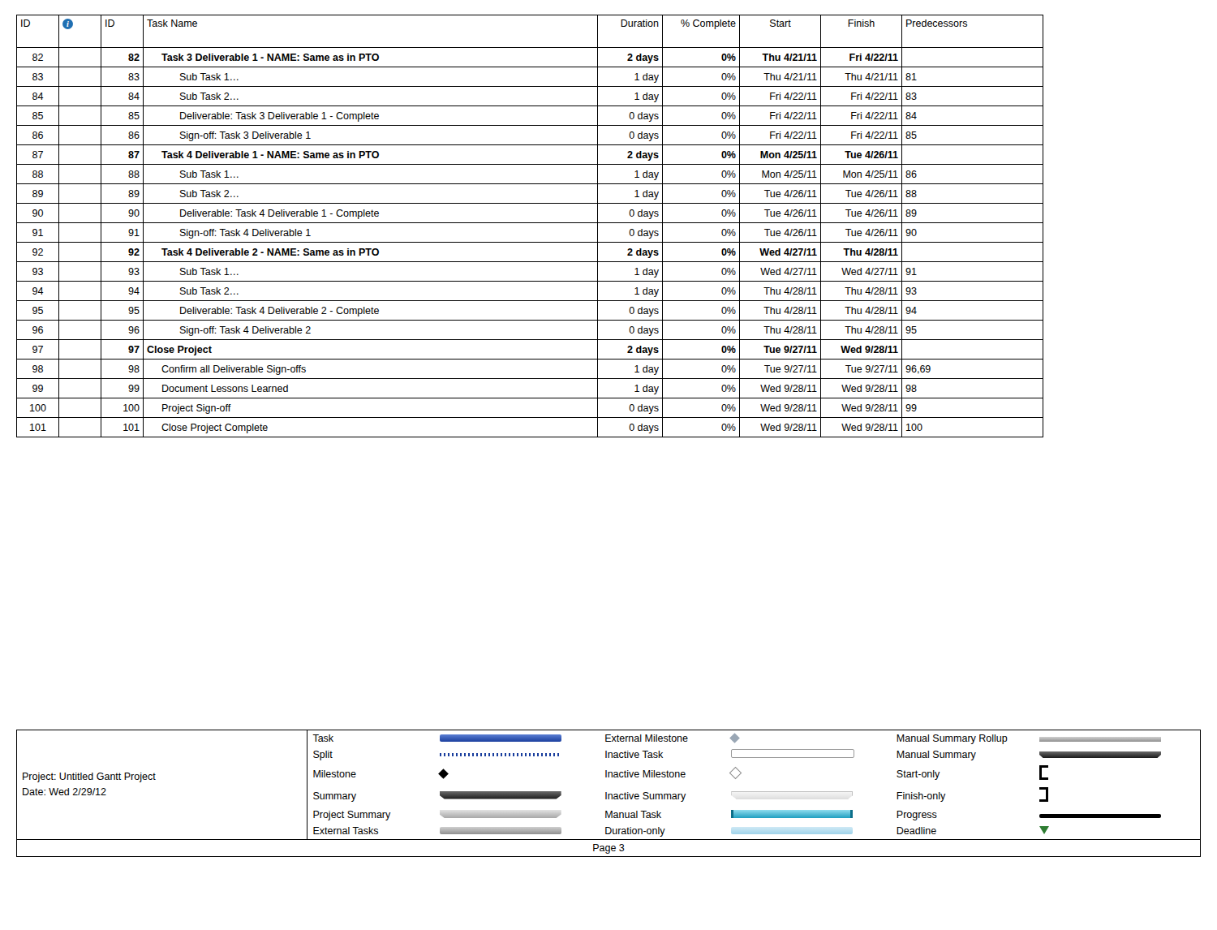| ID | i | ID | Task Name | Duration | % Complete | Start | Finish | Predecessors |
| --- | --- | --- | --- | --- | --- | --- | --- | --- |
| 82 | | 82 | Task 3 Deliverable 1 - NAME: Same as in PTO | 2 days | 0% | Thu 4/21/11 | Fri 4/22/11 | |
| 83 | | 83 | Sub Task 1… | 1 day | 0% | Thu 4/21/11 | Thu 4/21/11 | 81 |
| 84 | | 84 | Sub Task 2… | 1 day | 0% | Fri 4/22/11 | Fri 4/22/11 | 83 |
| 85 | | 85 | Deliverable: Task 3 Deliverable 1 - Complete | 0 days | 0% | Fri 4/22/11 | Fri 4/22/11 | 84 |
| 86 | | 86 | Sign-off: Task 3 Deliverable 1 | 0 days | 0% | Fri 4/22/11 | Fri 4/22/11 | 85 |
| 87 | | 87 | Task 4 Deliverable 1 - NAME: Same as in PTO | 2 days | 0% | Mon 4/25/11 | Tue 4/26/11 | |
| 88 | | 88 | Sub Task 1… | 1 day | 0% | Mon 4/25/11 | Mon 4/25/11 | 86 |
| 89 | | 89 | Sub Task 2… | 1 day | 0% | Tue 4/26/11 | Tue 4/26/11 | 88 |
| 90 | | 90 | Deliverable: Task 4 Deliverable 1 - Complete | 0 days | 0% | Tue 4/26/11 | Tue 4/26/11 | 89 |
| 91 | | 91 | Sign-off: Task 4 Deliverable 1 | 0 days | 0% | Tue 4/26/11 | Tue 4/26/11 | 90 |
| 92 | | 92 | Task 4 Deliverable 2 - NAME: Same as in PTO | 2 days | 0% | Wed 4/27/11 | Thu 4/28/11 | |
| 93 | | 93 | Sub Task 1… | 1 day | 0% | Wed 4/27/11 | Wed 4/27/11 | 91 |
| 94 | | 94 | Sub Task 2… | 1 day | 0% | Thu 4/28/11 | Thu 4/28/11 | 93 |
| 95 | | 95 | Deliverable: Task 4 Deliverable 2 - Complete | 0 days | 0% | Thu 4/28/11 | Thu 4/28/11 | 94 |
| 96 | | 96 | Sign-off: Task 4 Deliverable 2 | 0 days | 0% | Thu 4/28/11 | Thu 4/28/11 | 95 |
| 97 | | 97 | Close Project | 2 days | 0% | Tue 9/27/11 | Wed 9/28/11 | |
| 98 | | 98 | Confirm all Deliverable Sign-offs | 1 day | 0% | Tue 9/27/11 | Tue 9/27/11 | 96,69 |
| 99 | | 99 | Document Lessons Learned | 1 day | 0% | Wed 9/28/11 | Wed 9/28/11 | 98 |
| 100 | | 100 | Project Sign-off | 0 days | 0% | Wed 9/28/11 | Wed 9/28/11 | 99 |
| 101 | | 101 | Close Project Complete | 0 days | 0% | Wed 9/28/11 | Wed 9/28/11 | 100 |
| Project: Untitled Gantt Project Date: Wed 2/29/12 | Task | | External Milestone | | Manual Summary Rollup | |
| Split | | Inactive Task | | Manual Summary | |
| Milestone | | Inactive Milestone | | Start-only | |
| Summary | | Inactive Summary | | Finish-only | |
| Project Summary | | Manual Task | | Progress | |
| External Tasks | | Duration-only | | Deadline | |
Page 3